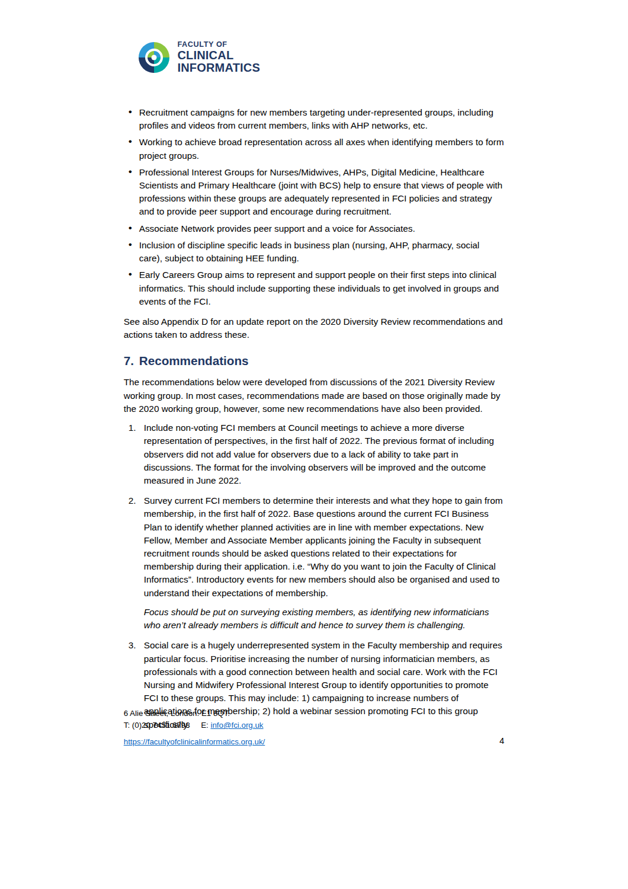FACULTY OF
CLINICAL
INFORMATICS
Recruitment campaigns for new members targeting under-represented groups, including profiles and videos from current members, links with AHP networks, etc.
Working to achieve broad representation across all axes when identifying members to form project groups.
Professional Interest Groups for Nurses/Midwives, AHPs, Digital Medicine, Healthcare Scientists and Primary Healthcare (joint with BCS) help to ensure that views of people with professions within these groups are adequately represented in FCI policies and strategy and to provide peer support and encourage during recruitment.
Associate Network provides peer support and a voice for Associates.
Inclusion of discipline specific leads in business plan (nursing, AHP, pharmacy, social care), subject to obtaining HEE funding.
Early Careers Group aims to represent and support people on their first steps into clinical informatics. This should include supporting these individuals to get involved in groups and events of the FCI.
See also Appendix D for an update report on the 2020 Diversity Review recommendations and actions taken to address these.
7. Recommendations
The recommendations below were developed from discussions of the 2021 Diversity Review working group. In most cases, recommendations made are based on those originally made by the 2020 working group, however, some new recommendations have also been provided.
Include non-voting FCI members at Council meetings to achieve a more diverse representation of perspectives, in the first half of 2022. The previous format of including observers did not add value for observers due to a lack of ability to take part in discussions. The format for the involving observers will be improved and the outcome measured in June 2022.
Survey current FCI members to determine their interests and what they hope to gain from membership, in the first half of 2022. Base questions around the current FCI Business Plan to identify whether planned activities are in line with member expectations. New Fellow, Member and Associate Member applicants joining the Faculty in subsequent recruitment rounds should be asked questions related to their expectations for membership during their application. i.e. “Why do you want to join the Faculty of Clinical Informatics”. Introductory events for new members should also be organised and used to understand their expectations of membership.
Focus should be put on surveying existing members, as identifying new informaticians who aren’t already members is difficult and hence to survey them is challenging.
Social care is a hugely underrepresented system in the Faculty membership and requires particular focus. Prioritise increasing the number of nursing informatician members, as professionals with a good connection between health and social care. Work with the FCI Nursing and Midwifery Professional Interest Group to identify opportunities to promote FCI to these groups. This may include: 1) campaigning to increase numbers of applications for membership; 2) hold a webinar session promoting FCI to this group specifically.
6 Alie Street, London. E1 8QT.
T: (0)20 7451 6798 E: info@fci.org.uk
https://facultyofclinicalinformatics.org.uk/
4